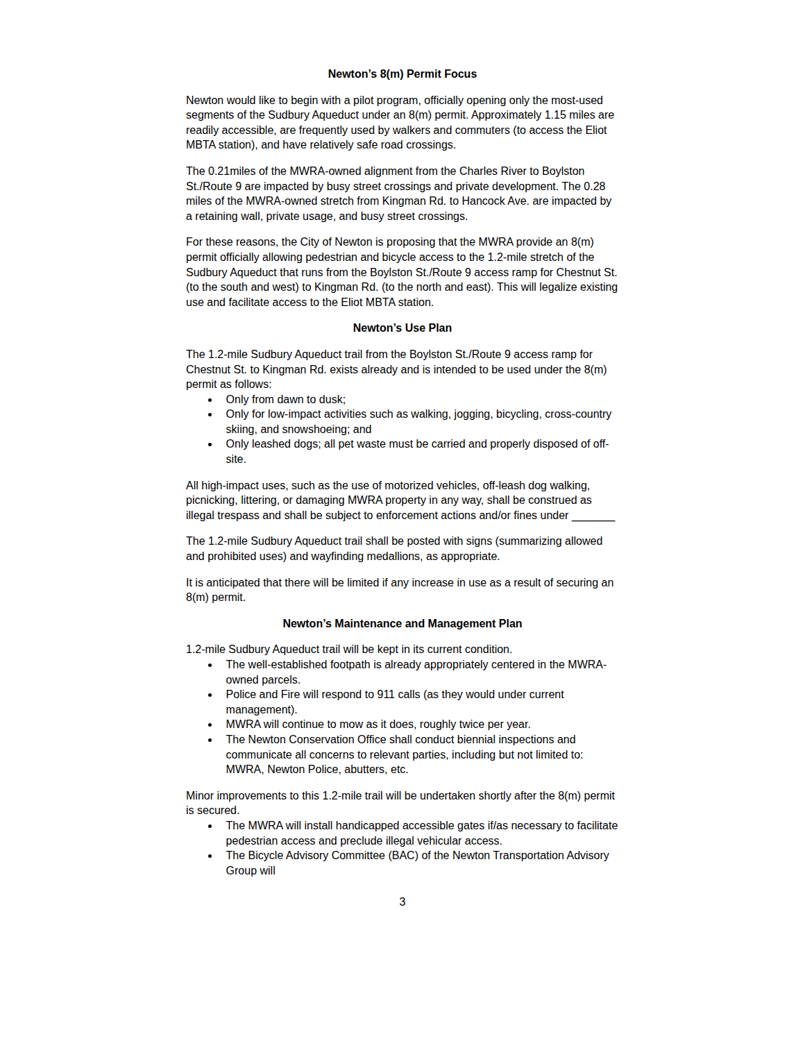Newton’s 8(m) Permit Focus
Newton would like to begin with a pilot program, officially opening only the most-used segments of the Sudbury Aqueduct under an 8(m) permit. Approximately 1.15 miles are readily accessible, are frequently used by walkers and commuters (to access the Eliot MBTA station), and have relatively safe road crossings.
The 0.21miles of the MWRA-owned alignment from the Charles River to Boylston St./Route 9 are impacted by busy street crossings and private development. The 0.28 miles of the MWRA-owned stretch from Kingman Rd. to Hancock Ave. are impacted by a retaining wall, private usage, and busy street crossings.
For these reasons, the City of Newton is proposing that the MWRA provide an 8(m) permit officially allowing pedestrian and bicycle access to the 1.2-mile stretch of the Sudbury Aqueduct that runs from the Boylston St./Route 9 access ramp for Chestnut St. (to the south and west) to Kingman Rd. (to the north and east). This will legalize existing use and facilitate access to the Eliot MBTA station.
Newton’s Use Plan
The 1.2-mile Sudbury Aqueduct trail from the Boylston St./Route 9 access ramp for Chestnut St. to Kingman Rd. exists already and is intended to be used under the 8(m) permit as follows:
Only from dawn to dusk;
Only for low-impact activities such as walking, jogging, bicycling, cross-country skiing, and snowshoeing; and
Only leashed dogs; all pet waste must be carried and properly disposed of off-site.
All high-impact uses, such as the use of motorized vehicles, off-leash dog walking, picnicking, littering, or damaging MWRA property in any way, shall be construed as illegal trespass and shall be subject to enforcement actions and/or fines under _______
The 1.2-mile Sudbury Aqueduct trail shall be posted with signs (summarizing allowed and prohibited uses) and wayfinding medallions, as appropriate.
It is anticipated that there will be limited if any increase in use as a result of securing an 8(m) permit.
Newton’s Maintenance and Management Plan
1.2-mile Sudbury Aqueduct trail will be kept in its current condition.
The well-established footpath is already appropriately centered in the MWRA-owned parcels.
Police and Fire will respond to 911 calls (as they would under current management).
MWRA will continue to mow as it does, roughly twice per year.
The Newton Conservation Office shall conduct biennial inspections and communicate all concerns to relevant parties, including but not limited to: MWRA, Newton Police, abutters, etc.
Minor improvements to this 1.2-mile trail will be undertaken shortly after the 8(m) permit is secured.
The MWRA will install handicapped accessible gates if/as necessary to facilitate pedestrian access and preclude illegal vehicular access.
The Bicycle Advisory Committee (BAC) of the Newton Transportation Advisory Group will
3